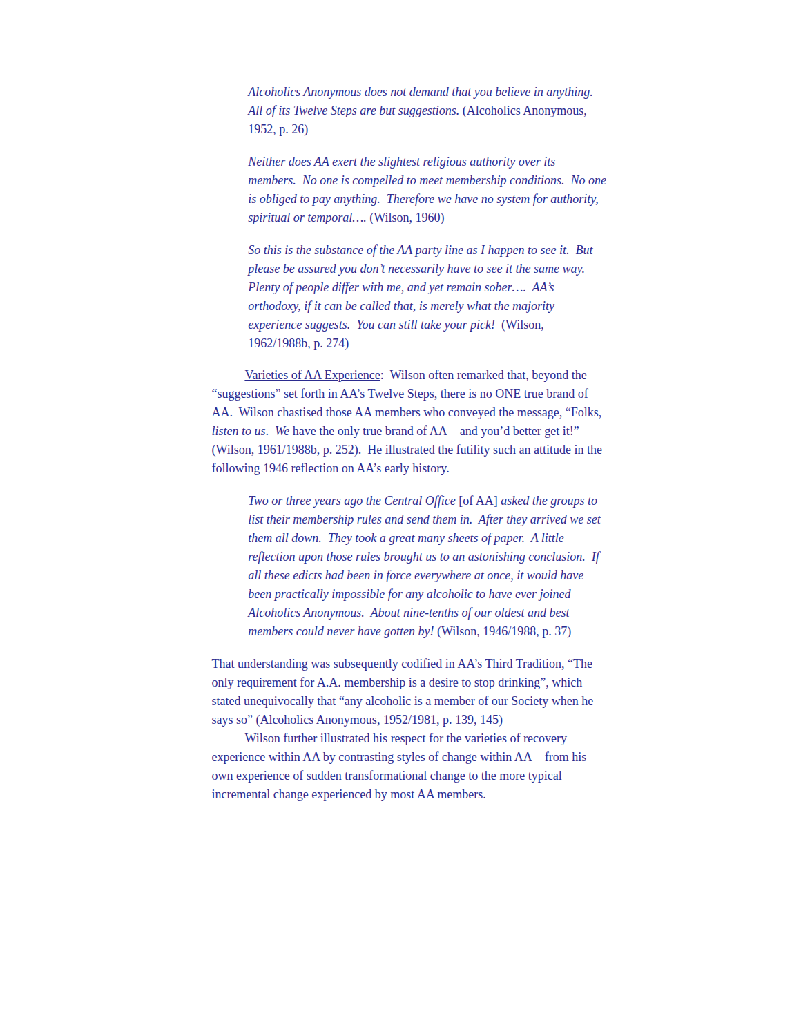Alcoholics Anonymous does not demand that you believe in anything. All of its Twelve Steps are but suggestions. (Alcoholics Anonymous, 1952, p. 26)
Neither does AA exert the slightest religious authority over its members. No one is compelled to meet membership conditions. No one is obliged to pay anything. Therefore we have no system for authority, spiritual or temporal…. (Wilson, 1960)
So this is the substance of the AA party line as I happen to see it. But please be assured you don’t necessarily have to see it the same way. Plenty of people differ with me, and yet remain sober…. AA’s orthodoxy, if it can be called that, is merely what the majority experience suggests. You can still take your pick! (Wilson, 1962/1988b, p. 274)
Varieties of AA Experience: Wilson often remarked that, beyond the
“suggestions” set forth in AA’s Twelve Steps, there is no ONE true brand of AA. Wilson chastised those AA members who conveyed the message, “Folks, listen to us. We have the only true brand of AA—and you’d better get it!” (Wilson, 1961/1988b, p. 252). He illustrated the futility such an attitude in the following 1946 reflection on AA’s early history.
Two or three years ago the Central Office [of AA] asked the groups to list their membership rules and send them in. After they arrived we set them all down. They took a great many sheets of paper. A little reflection upon those rules brought us to an astonishing conclusion. If all these edicts had been in force everywhere at once, it would have been practically impossible for any alcoholic to have ever joined Alcoholics Anonymous. About nine-tenths of our oldest and best members could never have gotten by! (Wilson, 1946/1988, p. 37)
That understanding was subsequently codified in AA’s Third Tradition, “The only requirement for A.A. membership is a desire to stop drinking”, which stated unequivocally that “any alcoholic is a member of our Society when he says so” (Alcoholics Anonymous, 1952/1981, p. 139, 145)
Wilson further illustrated his respect for the varieties of recovery
experience within AA by contrasting styles of change within AA—from his own experience of sudden transformational change to the more typical incremental change experienced by most AA members.